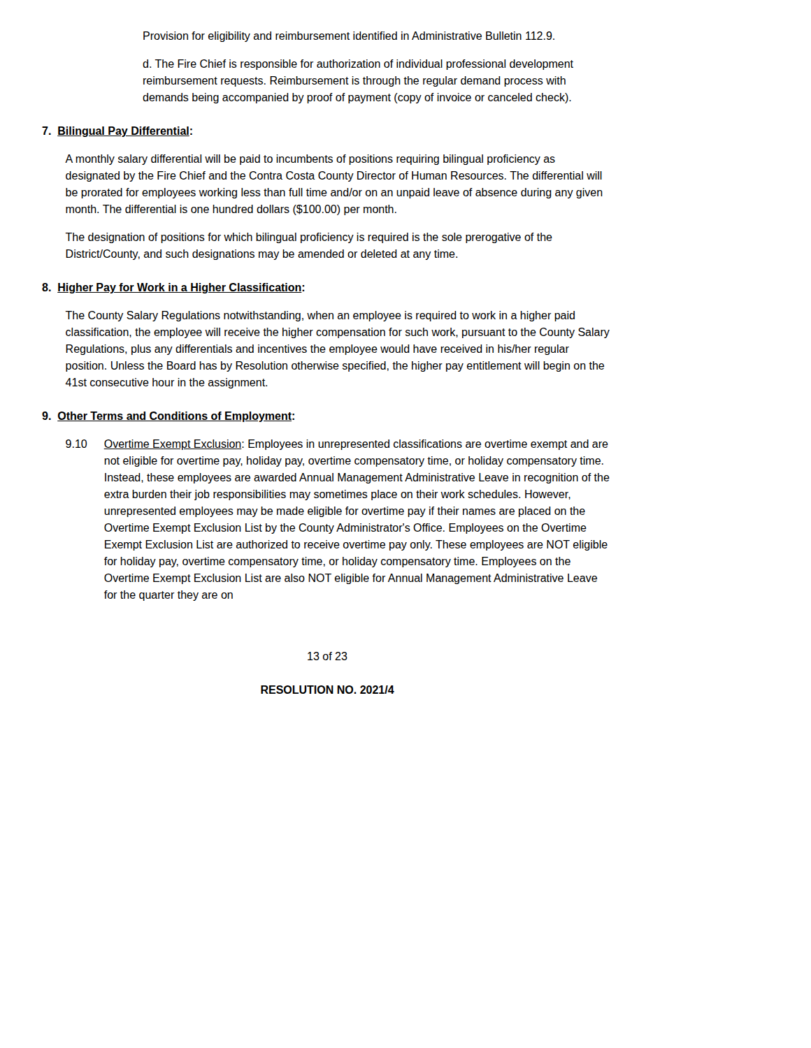Provision for eligibility and reimbursement identified in Administrative Bulletin 112.9.
d. The Fire Chief is responsible for authorization of individual professional development reimbursement requests. Reimbursement is through the regular demand process with demands being accompanied by proof of payment (copy of invoice or canceled check).
7. Bilingual Pay Differential:
A monthly salary differential will be paid to incumbents of positions requiring bilingual proficiency as designated by the Fire Chief and the Contra Costa County Director of Human Resources. The differential will be prorated for employees working less than full time and/or on an unpaid leave of absence during any given month. The differential is one hundred dollars ($100.00) per month.
The designation of positions for which bilingual proficiency is required is the sole prerogative of the District/County, and such designations may be amended or deleted at any time.
8. Higher Pay for Work in a Higher Classification:
The County Salary Regulations notwithstanding, when an employee is required to work in a higher paid classification, the employee will receive the higher compensation for such work, pursuant to the County Salary Regulations, plus any differentials and incentives the employee would have received in his/her regular position. Unless the Board has by Resolution otherwise specified, the higher pay entitlement will begin on the 41st consecutive hour in the assignment.
9. Other Terms and Conditions of Employment:
9.10
Overtime Exempt Exclusion: Employees in unrepresented classifications are overtime exempt and are not eligible for overtime pay, holiday pay, overtime compensatory time, or holiday compensatory time. Instead, these employees are awarded Annual Management Administrative Leave in recognition of the extra burden their job responsibilities may sometimes place on their work schedules. However, unrepresented employees may be made eligible for overtime pay if their names are placed on the Overtime Exempt Exclusion List by the County Administrator's Office. Employees on the Overtime Exempt Exclusion List are authorized to receive overtime pay only. These employees are NOT eligible for holiday pay, overtime compensatory time, or holiday compensatory time. Employees on the Overtime Exempt Exclusion List are also NOT eligible for Annual Management Administrative Leave for the quarter they are on
13 of 23
RESOLUTION NO. 2021/4